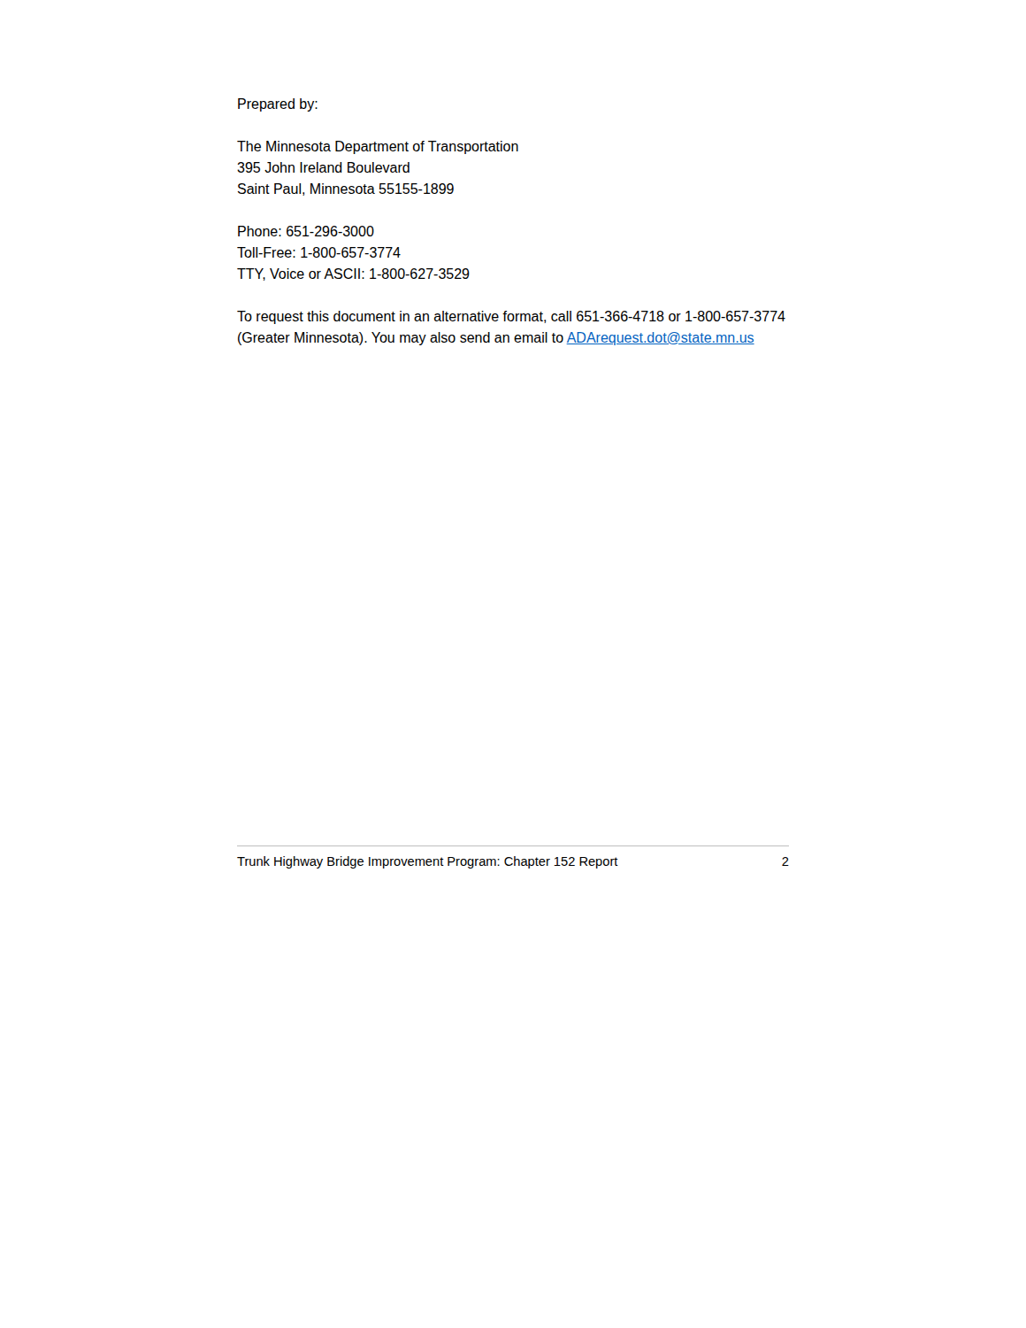Prepared by:
The Minnesota Department of Transportation
395 John Ireland Boulevard
Saint Paul, Minnesota 55155-1899
Phone: 651-296-3000
Toll-Free: 1-800-657-3774
TTY, Voice or ASCII: 1-800-627-3529
To request this document in an alternative format, call 651-366-4718 or 1-800-657-3774 (Greater Minnesota). You may also send an email to ADArequest.dot@state.mn.us
Trunk Highway Bridge Improvement Program: Chapter 152 Report 2